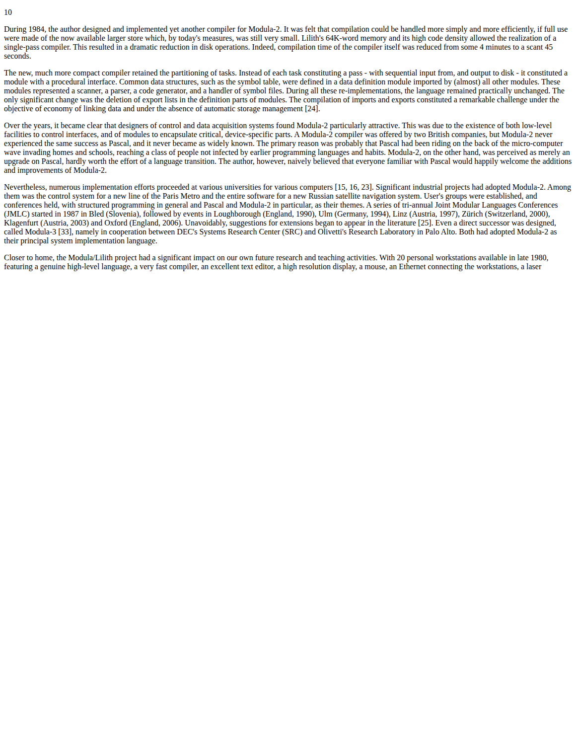10
During 1984, the author designed and implemented yet another compiler for Modula-2. It was felt that compilation could be handled more simply and more efficiently, if full use were made of the now available larger store which, by today's measures, was still very small. Lilith's 64K-word memory and its high code density allowed the realization of a single-pass compiler. This resulted in a dramatic reduction in disk operations. Indeed, compilation time of the compiler itself was reduced from some 4 minutes to a scant 45 seconds.
The new, much more compact compiler retained the partitioning of tasks. Instead of each task constituting a pass - with sequential input from, and output to disk - it constituted a module with a procedural interface. Common data structures, such as the symbol table, were defined in a data definition module imported by (almost) all other modules. These modules represented a scanner, a parser, a code generator, and a handler of symbol files. During all these re-implementations, the language remained practically unchanged. The only significant change was the deletion of export lists in the definition parts of modules. The compilation of imports and exports constituted a remarkable challenge under the objective of economy of linking data and under the absence of automatic storage management [24].
Over the years, it became clear that designers of control and data acquisition systems found Modula-2 particularly attractive. This was due to the existence of both low-level facilities to control interfaces, and of modules to encapsulate critical, device-specific parts. A Modula-2 compiler was offered by two British companies, but Modula-2 never experienced the same success as Pascal, and it never became as widely known. The primary reason was probably that Pascal had been riding on the back of the micro-computer wave invading homes and schools, reaching a class of people not infected by earlier programming languages and habits. Modula-2, on the other hand, was perceived as merely an upgrade on Pascal, hardly worth the effort of a language transition. The author, however, naively believed that everyone familiar with Pascal would happily welcome the additions and improvements of Modula-2.
Nevertheless, numerous implementation efforts proceeded at various universities for various computers [15, 16, 23]. Significant industrial projects had adopted Modula-2. Among them was the control system for a new line of the Paris Metro and the entire software for a new Russian satellite navigation system. User's groups were established, and conferences held, with structured programming in general and Pascal and Modula-2 in particular, as their themes. A series of tri-annual Joint Modular Languages Conferences (JMLC) started in 1987 in Bled (Slovenia), followed by events in Loughborough (England, 1990), Ulm (Germany, 1994), Linz (Austria, 1997), Zürich (Switzerland, 2000), Klagenfurt (Austria, 2003) and Oxford (England, 2006). Unavoidably, suggestions for extensions began to appear in the literature [25]. Even a direct successor was designed, called Modula-3 [33], namely in cooperation between DEC's Systems Research Center (SRC) and Olivetti's Research Laboratory in Palo Alto. Both had adopted Modula-2 as their principal system implementation language.
Closer to home, the Modula/Lilith project had a significant impact on our own future research and teaching activities. With 20 personal workstations available in late 1980, featuring a genuine high-level language, a very fast compiler, an excellent text editor, a high resolution display, a mouse, an Ethernet connecting the workstations, a laser